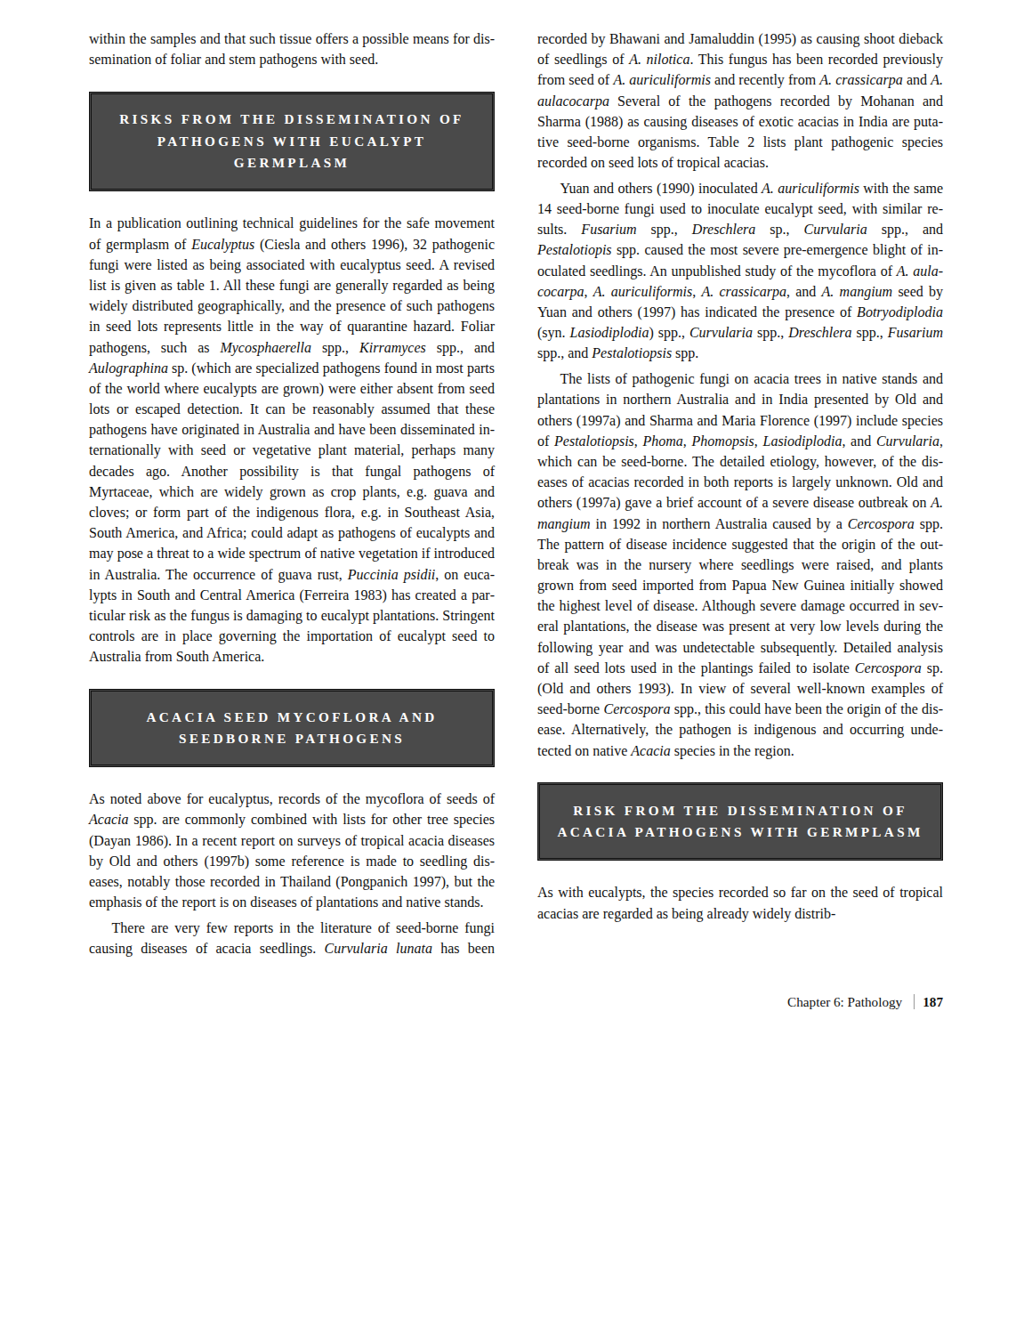within the samples and that such tissue offers a possible means for dissemination of foliar and stem pathogens with seed.
Risks from the dissemination of pathogens with eucalypt germplasm
In a publication outlining technical guidelines for the safe movement of germplasm of Eucalyptus (Ciesla and others 1996), 32 pathogenic fungi were listed as being associated with eucalyptus seed. A revised list is given as table 1. All these fungi are generally regarded as being widely distributed geographically, and the presence of such pathogens in seed lots represents little in the way of quarantine hazard. Foliar pathogens, such as Mycosphaerella spp., Kirramyces spp., and Aulographina sp. (which are specialized pathogens found in most parts of the world where eucalypts are grown) were either absent from seed lots or escaped detection. It can be reasonably assumed that these pathogens have originated in Australia and have been disseminated internationally with seed or vegetative plant material, perhaps many decades ago. Another possibility is that fungal pathogens of Myrtaceae, which are widely grown as crop plants, e.g. guava and cloves; or form part of the indigenous flora, e.g. in Southeast Asia, South America, and Africa; could adapt as pathogens of eucalypts and may pose a threat to a wide spectrum of native vegetation if introduced in Australia. The occurrence of guava rust, Puccinia psidii, on eucalypts in South and Central America (Ferreira 1983) has created a particular risk as the fungus is damaging to eucalypt plantations. Stringent controls are in place governing the importation of eucalypt seed to Australia from South America.
Acacia seed mycoflora and seedborne pathogens
As noted above for eucalyptus, records of the mycoflora of seeds of Acacia spp. are commonly combined with lists for other tree species (Dayan 1986). In a recent report on surveys of tropical acacia diseases by Old and others (1997b) some reference is made to seedling diseases, notably those recorded in Thailand (Pongpanich 1997), but the emphasis of the report is on diseases of plantations and native stands.
There are very few reports in the literature of seed-borne fungi causing diseases of acacia seedlings. Curvularia lunata has been recorded by Bhawani and Jamaluddin (1995) as causing shoot dieback of seedlings of A. nilotica. This fungus has been recorded previously from seed of A. auriculiformis and recently from A. crassicarpa and A. aulacocarpa Several of the pathogens recorded by Mohanan and Sharma (1988) as causing diseases of exotic acacias in India are putative seed-borne organisms. Table 2 lists plant pathogenic species recorded on seed lots of tropical acacias.
Yuan and others (1990) inoculated A. auriculiformis with the same 14 seed-borne fungi used to inoculate eucalypt seed, with similar results. Fusarium spp., Dreschlera sp., Curvularia spp., and Pestalotiopis spp. caused the most severe pre-emergence blight of inoculated seedlings. An unpublished study of the mycoflora of A. aulacocarpa, A. auriculiformis, A. crassicarpa, and A. mangium seed by Yuan and others (1997) has indicated the presence of Botryodiplodia (syn. Lasiodiplodia) spp., Curvularia spp., Dreschlera spp., Fusarium spp., and Pestalotiopsis spp.
The lists of pathogenic fungi on acacia trees in native stands and plantations in northern Australia and in India presented by Old and others (1997a) and Sharma and Maria Florence (1997) include species of Pestalotiopsis, Phoma, Phomopsis, Lasiodiplodia, and Curvularia, which can be seed-borne. The detailed etiology, however, of the diseases of acacias recorded in both reports is largely unknown. Old and others (1997a) gave a brief account of a severe disease outbreak on A. mangium in 1992 in northern Australia caused by a Cercospora spp. The pattern of disease incidence suggested that the origin of the outbreak was in the nursery where seedlings were raised, and plants grown from seed imported from Papua New Guinea initially showed the highest level of disease. Although severe damage occurred in several plantations, the disease was present at very low levels during the following year and was undetectable subsequently. Detailed analysis of all seed lots used in the plantings failed to isolate Cercospora sp. (Old and others 1993). In view of several well-known examples of seed-borne Cercospora spp., this could have been the origin of the disease. Alternatively, the pathogen is indigenous and occurring undetected on native Acacia species in the region.
Risk from the dissemination of acacia pathogens with germplasm
As with eucalypts, the species recorded so far on the seed of tropical acacias are regarded as being already widely distrib-
Chapter 6: Pathology 187